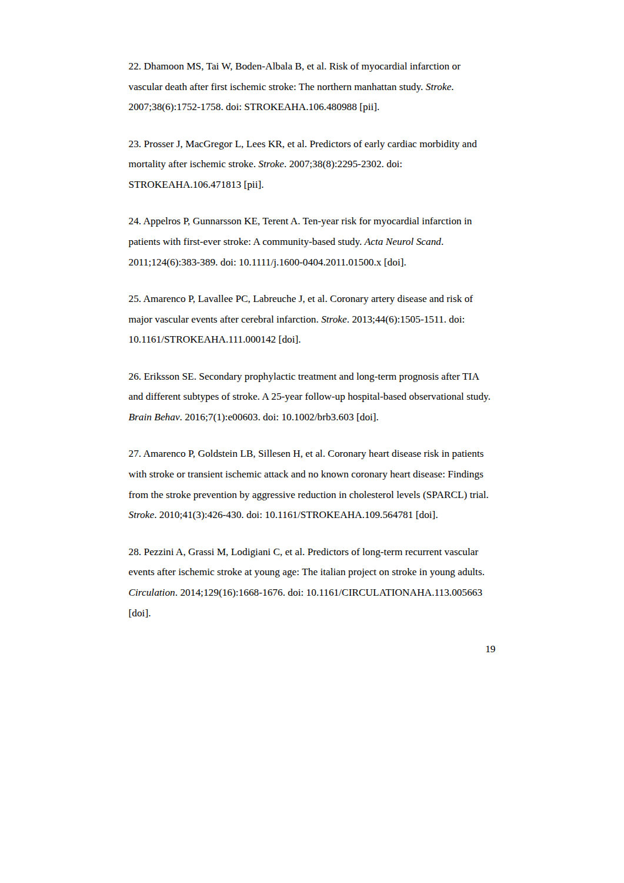22. Dhamoon MS, Tai W, Boden-Albala B, et al. Risk of myocardial infarction or vascular death after first ischemic stroke: The northern manhattan study. Stroke. 2007;38(6):1752-1758. doi: STROKEAHA.106.480988 [pii].
23. Prosser J, MacGregor L, Lees KR, et al. Predictors of early cardiac morbidity and mortality after ischemic stroke. Stroke. 2007;38(8):2295-2302. doi: STROKEAHA.106.471813 [pii].
24. Appelros P, Gunnarsson KE, Terent A. Ten-year risk for myocardial infarction in patients with first-ever stroke: A community-based study. Acta Neurol Scand. 2011;124(6):383-389. doi: 10.1111/j.1600-0404.2011.01500.x [doi].
25. Amarenco P, Lavallee PC, Labreuche J, et al. Coronary artery disease and risk of major vascular events after cerebral infarction. Stroke. 2013;44(6):1505-1511. doi: 10.1161/STROKEAHA.111.000142 [doi].
26. Eriksson SE. Secondary prophylactic treatment and long-term prognosis after TIA and different subtypes of stroke. A 25-year follow-up hospital-based observational study. Brain Behav. 2016;7(1):e00603. doi: 10.1002/brb3.603 [doi].
27. Amarenco P, Goldstein LB, Sillesen H, et al. Coronary heart disease risk in patients with stroke or transient ischemic attack and no known coronary heart disease: Findings from the stroke prevention by aggressive reduction in cholesterol levels (SPARCL) trial. Stroke. 2010;41(3):426-430. doi: 10.1161/STROKEAHA.109.564781 [doi].
28. Pezzini A, Grassi M, Lodigiani C, et al. Predictors of long-term recurrent vascular events after ischemic stroke at young age: The italian project on stroke in young adults. Circulation. 2014;129(16):1668-1676. doi: 10.1161/CIRCULATIONAHA.113.005663 [doi].
19